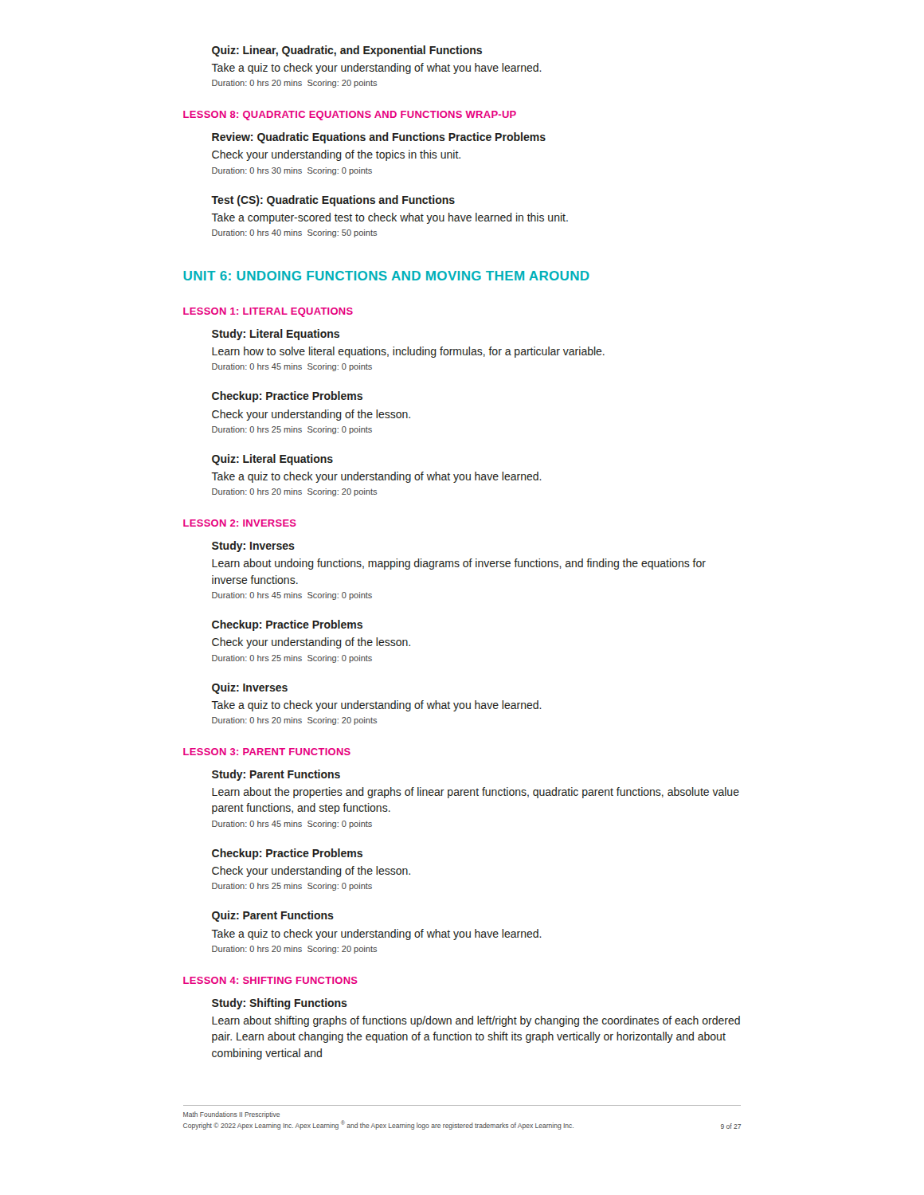Quiz: Linear, Quadratic, and Exponential Functions
Take a quiz to check your understanding of what you have learned.
Duration: 0 hrs 20 mins Scoring: 20 points
Lesson 8: Quadratic Equations and Functions Wrap-Up
Review: Quadratic Equations and Functions Practice Problems
Check your understanding of the topics in this unit.
Duration: 0 hrs 30 mins Scoring: 0 points
Test (CS): Quadratic Equations and Functions
Take a computer-scored test to check what you have learned in this unit.
Duration: 0 hrs 40 mins Scoring: 50 points
Unit 6: Undoing Functions and Moving Them Around
Lesson 1: Literal Equations
Study: Literal Equations
Learn how to solve literal equations, including formulas, for a particular variable.
Duration: 0 hrs 45 mins Scoring: 0 points
Checkup: Practice Problems
Check your understanding of the lesson.
Duration: 0 hrs 25 mins Scoring: 0 points
Quiz: Literal Equations
Take a quiz to check your understanding of what you have learned.
Duration: 0 hrs 20 mins Scoring: 20 points
Lesson 2: Inverses
Study: Inverses
Learn about undoing functions, mapping diagrams of inverse functions, and finding the equations for inverse functions.
Duration: 0 hrs 45 mins Scoring: 0 points
Checkup: Practice Problems
Check your understanding of the lesson.
Duration: 0 hrs 25 mins Scoring: 0 points
Quiz: Inverses
Take a quiz to check your understanding of what you have learned.
Duration: 0 hrs 20 mins Scoring: 20 points
Lesson 3: Parent Functions
Study: Parent Functions
Learn about the properties and graphs of linear parent functions, quadratic parent functions, absolute value parent functions, and step functions.
Duration: 0 hrs 45 mins Scoring: 0 points
Checkup: Practice Problems
Check your understanding of the lesson.
Duration: 0 hrs 25 mins Scoring: 0 points
Quiz: Parent Functions
Take a quiz to check your understanding of what you have learned.
Duration: 0 hrs 20 mins Scoring: 20 points
Lesson 4: Shifting Functions
Study: Shifting Functions
Learn about shifting graphs of functions up/down and left/right by changing the coordinates of each ordered pair. Learn about changing the equation of a function to shift its graph vertically or horizontally and about combining vertical and
Math Foundations II Prescriptive Copyright © 2022 Apex Learning Inc. Apex Learning ® and the Apex Learning logo are registered trademarks of Apex Learning Inc.
9 of 27